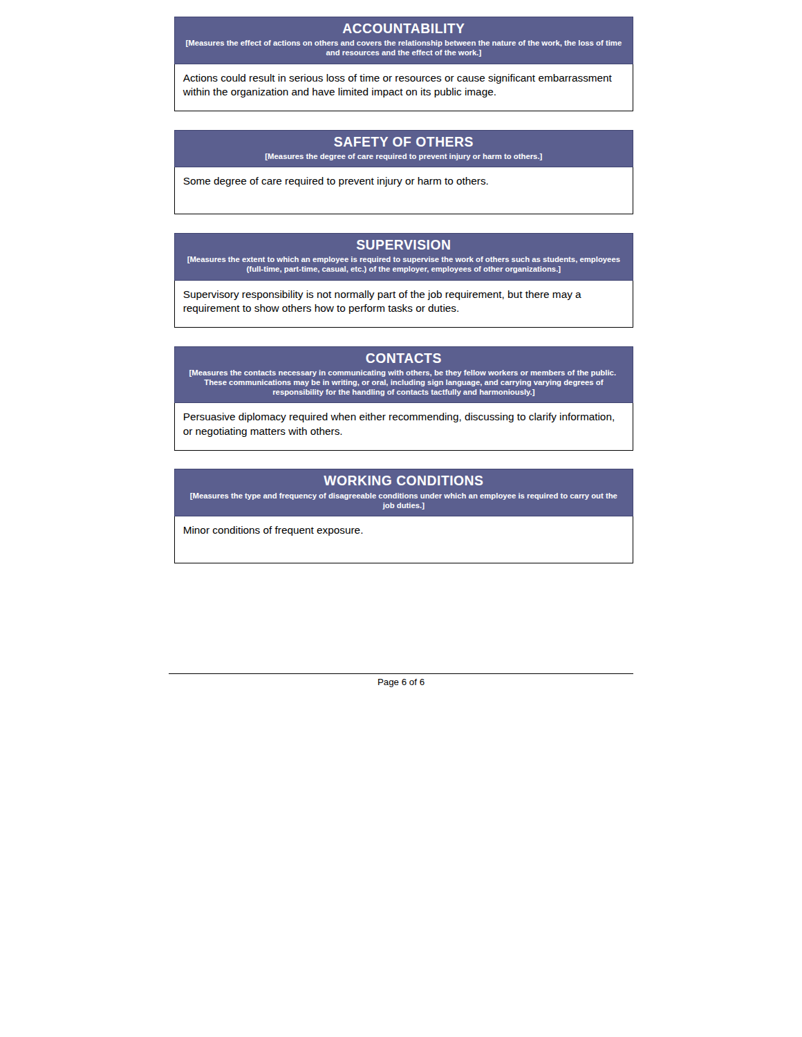ACCOUNTABILITY
[Measures the effect of actions on others and covers the relationship between the nature of the work, the loss of time and resources and the effect of the work.]
Actions could result in serious loss of time or resources or cause significant embarrassment within the organization and have limited impact on its public image.
SAFETY OF OTHERS
[Measures the degree of care required to prevent injury or harm to others.]
Some degree of care required to prevent injury or harm to others.
SUPERVISION
[Measures the extent to which an employee is required to supervise the work of others such as students, employees (full-time, part-time, casual, etc.) of the employer, employees of other organizations.]
Supervisory responsibility is not normally part of the job requirement, but there may a requirement to show others how to perform tasks or duties.
CONTACTS
[Measures the contacts necessary in communicating with others, be they fellow workers or members of the public. These communications may be in writing, or oral, including sign language, and carrying varying degrees of responsibility for the handling of contacts tactfully and harmoniously.]
Persuasive diplomacy required when either recommending, discussing to clarify information, or negotiating matters with others.
WORKING CONDITIONS
[Measures the type and frequency of disagreeable conditions under which an employee is required to carry out the job duties.]
Minor conditions of frequent exposure.
Page 6 of 6